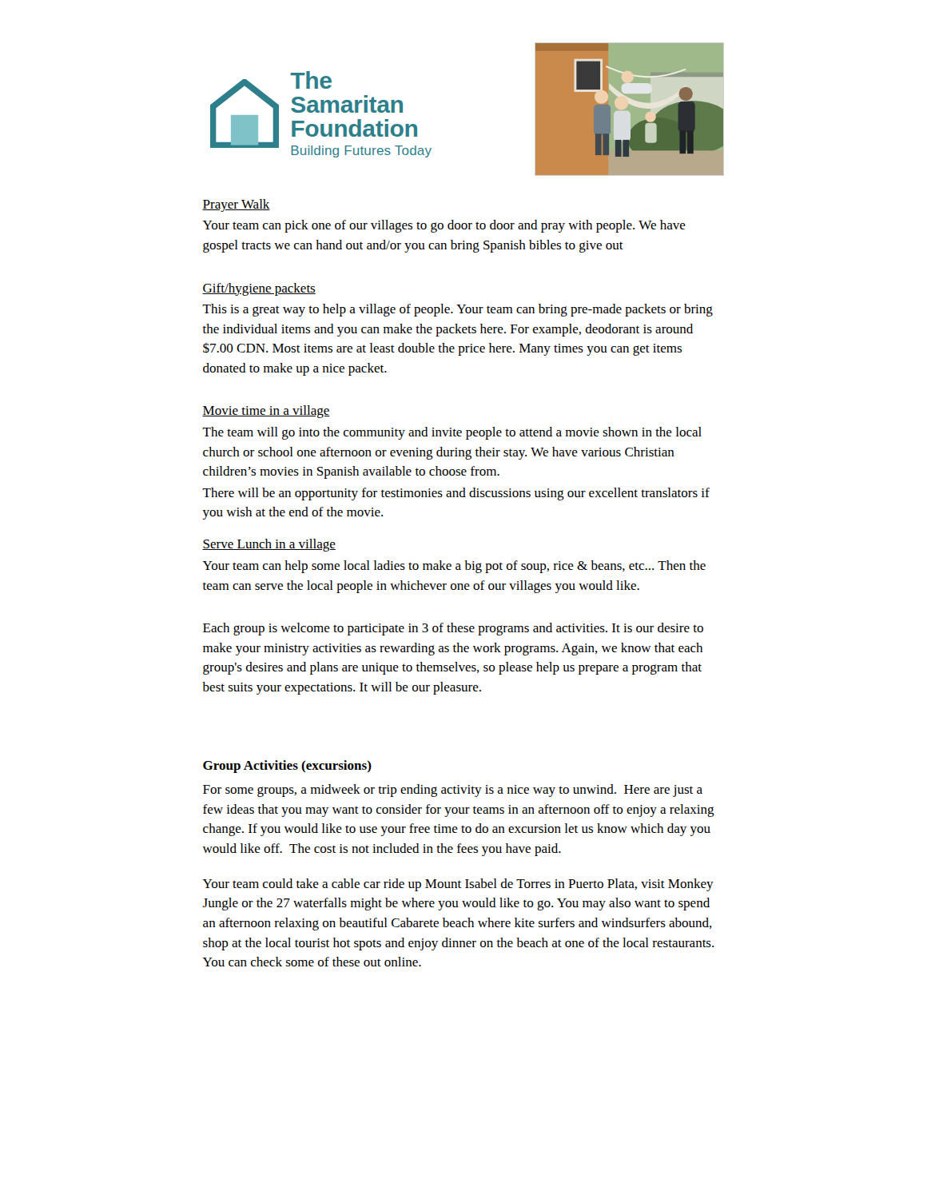The
Samaritan
Foundation
Building Futures Today
Prayer Walk
Your team can pick one of our villages to go door to door and pray with people. We have gospel tracts we can hand out and/or you can bring Spanish bibles to give out
Gift/hygiene packets
This is a great way to help a village of people. Your team can bring pre-made packets or bring the individual items and you can make the packets here. For example, deodorant is around $7.00 CDN. Most items are at least double the price here. Many times you can get items donated to make up a nice packet.
Movie time in a village
The team will go into the community and invite people to attend a movie shown in the local church or school one afternoon or evening during their stay. We have various Christian children’s movies in Spanish available to choose from.
There will be an opportunity for testimonies and discussions using our excellent translators if you wish at the end of the movie.
Serve Lunch in a village
Your team can help some local ladies to make a big pot of soup, rice & beans, etc... Then the team can serve the local people in whichever one of our villages you would like.
Each group is welcome to participate in 3 of these programs and activities. It is our desire to make your ministry activities as rewarding as the work programs. Again, we know that each group's desires and plans are unique to themselves, so please help us prepare a program that best suits your expectations. It will be our pleasure.
Group Activities (excursions)
For some groups, a midweek or trip ending activity is a nice way to unwind. Here are just a few ideas that you may want to consider for your teams in an afternoon off to enjoy a relaxing change. If you would like to use your free time to do an excursion let us know which day you would like off. The cost is not included in the fees you have paid.
Your team could take a cable car ride up Mount Isabel de Torres in Puerto Plata, visit Monkey Jungle or the 27 waterfalls might be where you would like to go. You may also want to spend an afternoon relaxing on beautiful Cabarete beach where kite surfers and windsurfers abound, shop at the local tourist hot spots and enjoy dinner on the beach at one of the local restaurants. You can check some of these out online.